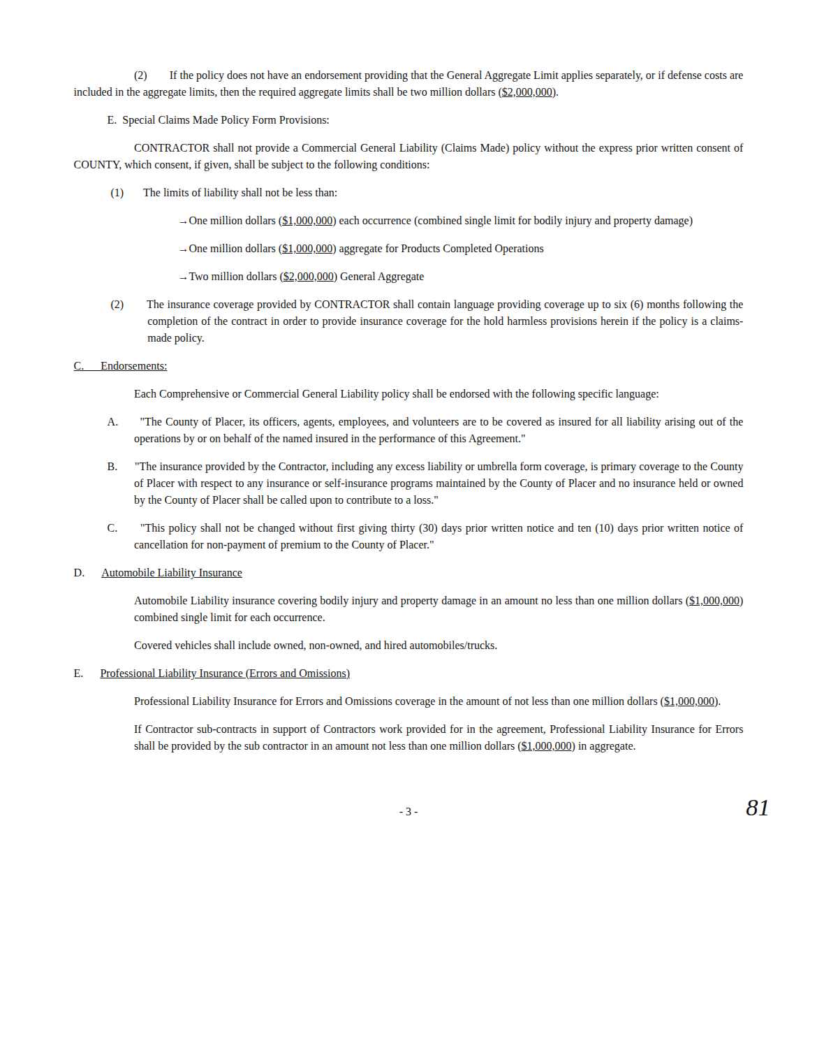(2) If the policy does not have an endorsement providing that the General Aggregate Limit applies separately, or if defense costs are included in the aggregate limits, then the required aggregate limits shall be two million dollars ($2,000,000).
E. Special Claims Made Policy Form Provisions:
CONTRACTOR shall not provide a Commercial General Liability (Claims Made) policy without the express prior written consent of COUNTY, which consent, if given, shall be subject to the following conditions:
(1) The limits of liability shall not be less than:
→One million dollars ($1,000,000) each occurrence (combined single limit for bodily injury and property damage)
→One million dollars ($1,000,000) aggregate for Products Completed Operations
→Two million dollars ($2,000,000) General Aggregate
(2) The insurance coverage provided by CONTRACTOR shall contain language providing coverage up to six (6) months following the completion of the contract in order to provide insurance coverage for the hold harmless provisions herein if the policy is a claims-made policy.
C. Endorsements:
Each Comprehensive or Commercial General Liability policy shall be endorsed with the following specific language:
A. "The County of Placer, its officers, agents, employees, and volunteers are to be covered as insured for all liability arising out of the operations by or on behalf of the named insured in the performance of this Agreement."
B. "The insurance provided by the Contractor, including any excess liability or umbrella form coverage, is primary coverage to the County of Placer with respect to any insurance or self-insurance programs maintained by the County of Placer and no insurance held or owned by the County of Placer shall be called upon to contribute to a loss."
C. "This policy shall not be changed without first giving thirty (30) days prior written notice and ten (10) days prior written notice of cancellation for non-payment of premium to the County of Placer."
D. Automobile Liability Insurance
Automobile Liability insurance covering bodily injury and property damage in an amount no less than one million dollars ($1,000,000) combined single limit for each occurrence.
Covered vehicles shall include owned, non-owned, and hired automobiles/trucks.
E. Professional Liability Insurance (Errors and Omissions)
Professional Liability Insurance for Errors and Omissions coverage in the amount of not less than one million dollars ($1,000,000).
If Contractor sub-contracts in support of Contractors work provided for in the agreement, Professional Liability Insurance for Errors shall be provided by the sub contractor in an amount not less than one million dollars ($1,000,000) in aggregate.
- 3 - 81